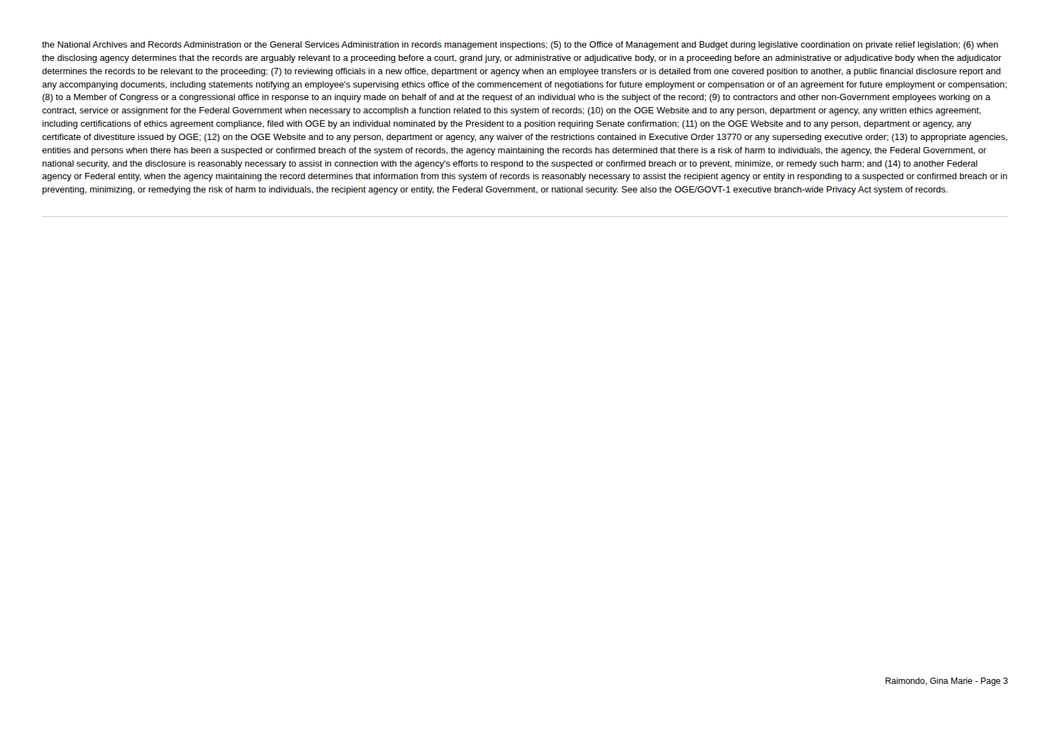the National Archives and Records Administration or the General Services Administration in records management inspections; (5) to the Office of Management and Budget during legislative coordination on private relief legislation; (6) when the disclosing agency determines that the records are arguably relevant to a proceeding before a court, grand jury, or administrative or adjudicative body, or in a proceeding before an administrative or adjudicative body when the adjudicator determines the records to be relevant to the proceeding; (7) to reviewing officials in a new office, department or agency when an employee transfers or is detailed from one covered position to another, a public financial disclosure report and any accompanying documents, including statements notifying an employee's supervising ethics office of the commencement of negotiations for future employment or compensation or of an agreement for future employment or compensation; (8) to a Member of Congress or a congressional office in response to an inquiry made on behalf of and at the request of an individual who is the subject of the record; (9) to contractors and other non-Government employees working on a contract, service or assignment for the Federal Government when necessary to accomplish a function related to this system of records; (10) on the OGE Website and to any person, department or agency, any written ethics agreement, including certifications of ethics agreement compliance, filed with OGE by an individual nominated by the President to a position requiring Senate confirmation; (11) on the OGE Website and to any person, department or agency, any certificate of divestiture issued by OGE; (12) on the OGE Website and to any person, department or agency, any waiver of the restrictions contained in Executive Order 13770 or any superseding executive order; (13) to appropriate agencies, entities and persons when there has been a suspected or confirmed breach of the system of records, the agency maintaining the records has determined that there is a risk of harm to individuals, the agency, the Federal Government, or national security, and the disclosure is reasonably necessary to assist in connection with the agency's efforts to respond to the suspected or confirmed breach or to prevent, minimize, or remedy such harm; and (14) to another Federal agency or Federal entity, when the agency maintaining the record determines that information from this system of records is reasonably necessary to assist the recipient agency or entity in responding to a suspected or confirmed breach or in preventing, minimizing, or remedying the risk of harm to individuals, the recipient agency or entity, the Federal Government, or national security. See also the OGE/GOVT-1 executive branch-wide Privacy Act system of records.
Raimondo, Gina Marie - Page 3